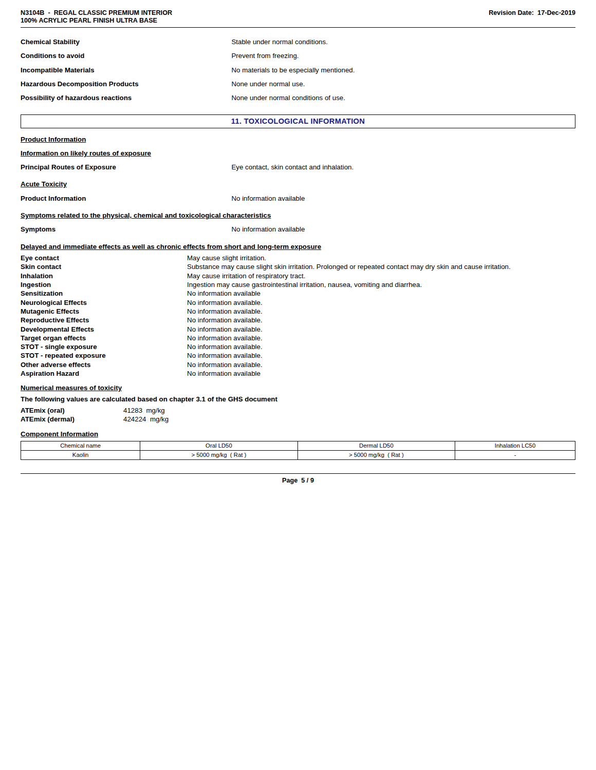N3104B - REGAL CLASSIC PREMIUM INTERIOR
100% ACRYLIC PEARL FINISH ULTRA BASE
Revision Date: 17-Dec-2019
| Chemical Stability | Stable under normal conditions. |
| Conditions to avoid | Prevent from freezing. |
| Incompatible Materials | No materials to be especially mentioned. |
| Hazardous Decomposition Products | None under normal use. |
| Possibility of hazardous reactions | None under normal conditions of use. |
11. TOXICOLOGICAL INFORMATION
Product Information
Information on likely routes of exposure
| Principal Routes of Exposure | Eye contact, skin contact and inhalation. |
Acute Toxicity
| Product Information | No information available |
Symptoms related to the physical, chemical and toxicological characteristics
| Symptoms | No information available |
Delayed and immediate effects as well as chronic effects from short and long-term exposure
| Eye contact | May cause slight irritation. |
| Skin contact | Substance may cause slight skin irritation. Prolonged or repeated contact may dry skin and cause irritation. |
| Inhalation | May cause irritation of respiratory tract. |
| Ingestion | Ingestion may cause gastrointestinal irritation, nausea, vomiting and diarrhea. |
| Sensitization | No information available |
| Neurological Effects | No information available. |
| Mutagenic Effects | No information available. |
| Reproductive Effects | No information available. |
| Developmental Effects | No information available. |
| Target organ effects | No information available. |
| STOT - single exposure | No information available. |
| STOT - repeated exposure | No information available. |
| Other adverse effects | No information available. |
| Aspiration Hazard | No information available |
Numerical measures of toxicity
The following values are calculated based on chapter 3.1 of the GHS document
| ATEmix (oral) | 41283 mg/kg |
| ATEmix (dermal) | 424224 mg/kg |
Component Information
| Chemical name | Oral LD50 | Dermal LD50 | Inhalation LC50 |
| --- | --- | --- | --- |
| Kaolin | > 5000 mg/kg ( Rat ) | > 5000 mg/kg ( Rat ) | - |
Page 5 / 9